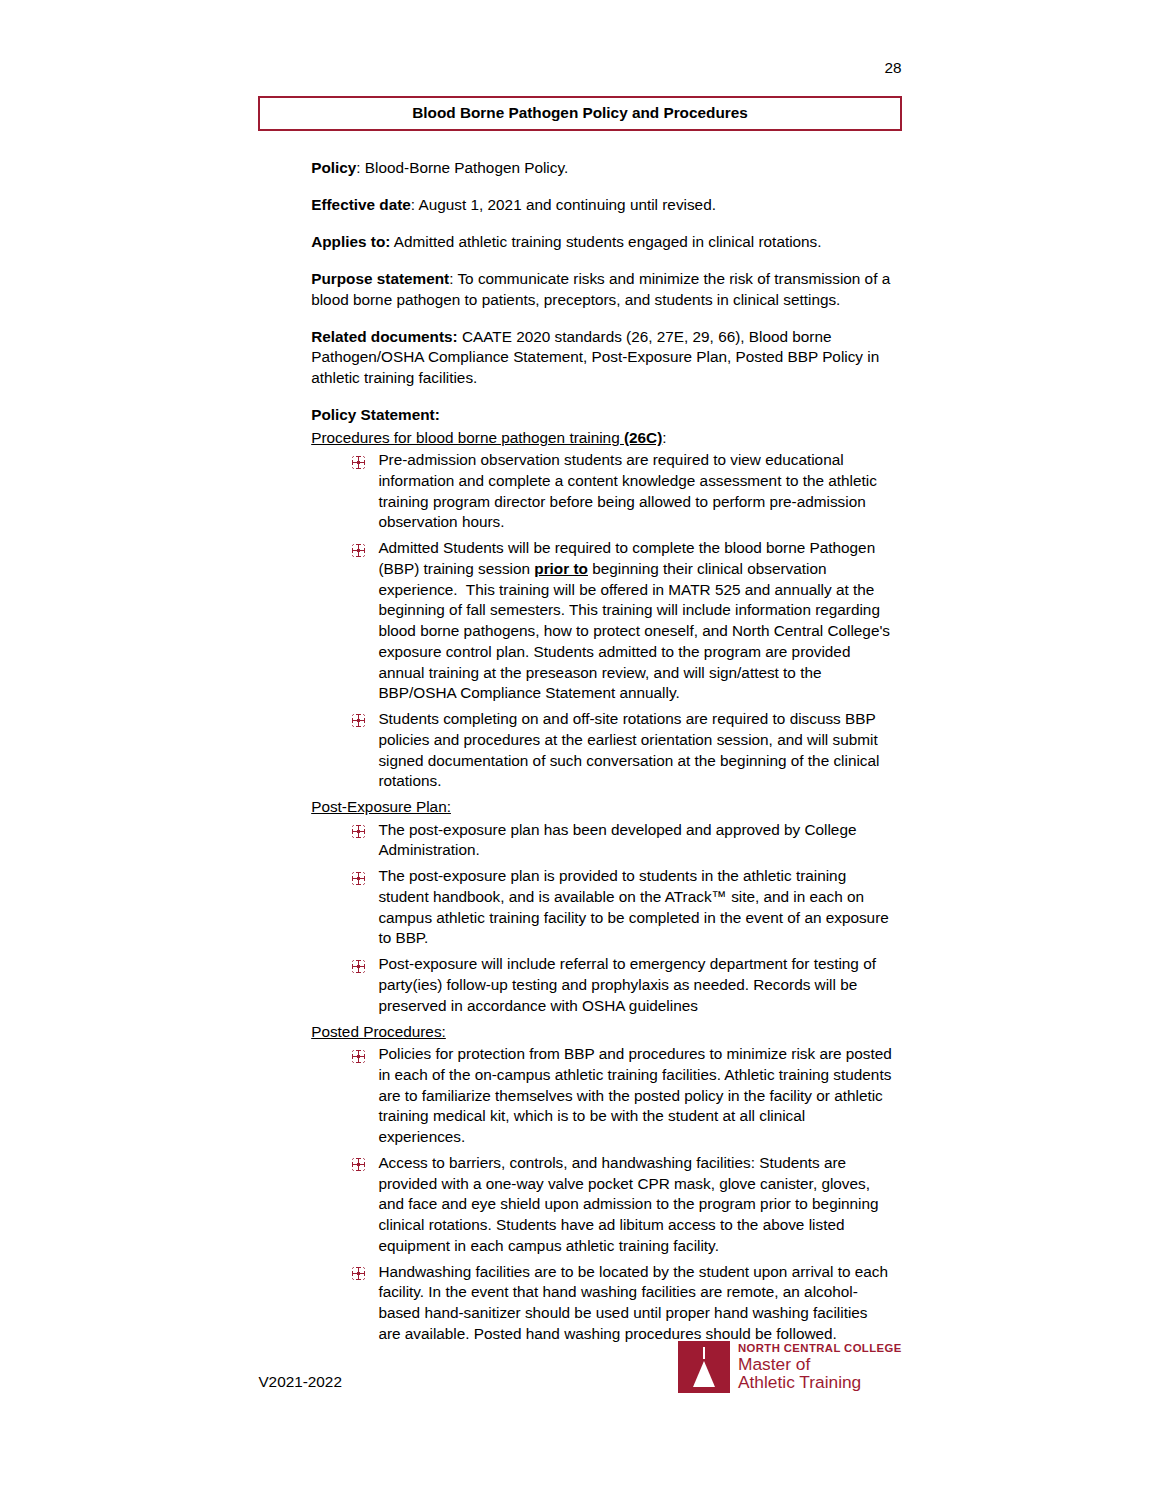28
Blood Borne Pathogen Policy and Procedures
Policy: Blood-Borne Pathogen Policy.
Effective date: August 1, 2021 and continuing until revised.
Applies to: Admitted athletic training students engaged in clinical rotations.
Purpose statement: To communicate risks and minimize the risk of transmission of a blood borne pathogen to patients, preceptors, and students in clinical settings.
Related documents: CAATE 2020 standards (26, 27E, 29, 66), Blood borne Pathogen/OSHA Compliance Statement, Post-Exposure Plan, Posted BBP Policy in athletic training facilities.
Policy Statement:
Procedures for blood borne pathogen training (26C):
Pre-admission observation students are required to view educational information and complete a content knowledge assessment to the athletic training program director before being allowed to perform pre-admission observation hours.
Admitted Students will be required to complete the blood borne Pathogen (BBP) training session prior to beginning their clinical observation experience. This training will be offered in MATR 525 and annually at the beginning of fall semesters. This training will include information regarding blood borne pathogens, how to protect oneself, and North Central College's exposure control plan. Students admitted to the program are provided annual training at the preseason review, and will sign/attest to the BBP/OSHA Compliance Statement annually.
Students completing on and off-site rotations are required to discuss BBP policies and procedures at the earliest orientation session, and will submit signed documentation of such conversation at the beginning of the clinical rotations.
Post-Exposure Plan:
The post-exposure plan has been developed and approved by College Administration.
The post-exposure plan is provided to students in the athletic training student handbook, and is available on the ATrack™ site, and in each on campus athletic training facility to be completed in the event of an exposure to BBP.
Post-exposure will include referral to emergency department for testing of party(ies) follow-up testing and prophylaxis as needed. Records will be preserved in accordance with OSHA guidelines
Posted Procedures:
Policies for protection from BBP and procedures to minimize risk are posted in each of the on-campus athletic training facilities. Athletic training students are to familiarize themselves with the posted policy in the facility or athletic training medical kit, which is to be with the student at all clinical experiences.
Access to barriers, controls, and handwashing facilities: Students are provided with a one-way valve pocket CPR mask, glove canister, gloves, and face and eye shield upon admission to the program prior to beginning clinical rotations. Students have ad libitum access to the above listed equipment in each campus athletic training facility.
Handwashing facilities are to be located by the student upon arrival to each facility. In the event that hand washing facilities are remote, an alcohol-based hand-sanitizer should be used until proper hand washing facilities are available. Posted hand washing procedures should be followed.
V2021-2022
NORTH CENTRAL COLLEGE
Master of
Athletic Training